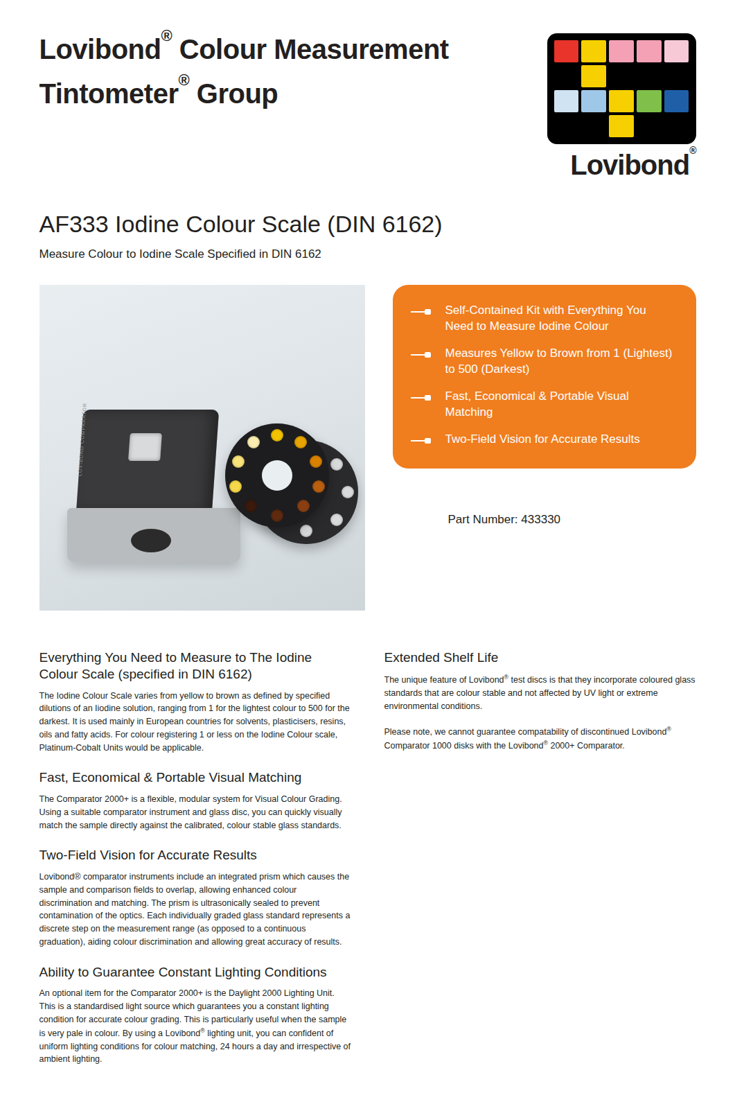Lovibond® Colour Measurement
Tintometer® Group
Lovibond®
AF333 Iodine Colour Scale (DIN 6162)
Measure Colour to Iodine Scale Specified in DIN 6162
Self-Contained Kit with Everything You Need to Measure Iodine Colour
Measures Yellow to Brown from 1 (Lightest) to 500 (Darkest)
Fast, Economical & Portable Visual Matching
Two-Field Vision for Accurate Results
Part Number: 433330
Everything You Need to Measure to The Iodine Colour Scale (specified in DIN 6162)
The Iodine Colour Scale varies from yellow to brown as defined by specified dilutions of an Iiodine solution, ranging from 1 for the lightest colour to 500 for the darkest. It is used mainly in European countries for solvents, plasticisers, resins, oils and fatty acids. For colour registering 1 or less on the Iodine Colour scale, Platinum-Cobalt Units would be applicable.
Fast, Economical & Portable Visual Matching
The Comparator 2000+ is a flexible, modular system for Visual Colour Grading. Using a suitable comparator instrument and glass disc, you can quickly visually match the sample directly against the calibrated, colour stable glass standards.
Two-Field Vision for Accurate Results
Lovibond® comparator instruments include an integrated prism which causes the sample and comparison fields to overlap, allowing enhanced colour discrimination and matching. The prism is ultrasonically sealed to prevent contamination of the optics. Each individually graded glass standard represents a discrete step on the measurement range (as opposed to a continuous graduation), aiding colour discrimination and allowing great accuracy of results.
Ability to Guarantee Constant Lighting Conditions
An optional item for the Comparator 2000+ is the Daylight 2000 Lighting Unit. This is a standardised light source which guarantees you a constant lighting condition for accurate colour grading. This is particularly useful when the sample is very pale in colour. By using a Lovibond® lighting unit, you can confident of uniform lighting conditions for colour matching, 24 hours a day and irrespective of ambient lighting.
Extended Shelf Life
The unique feature of Lovibond® test discs is that they incorporate coloured glass standards that are colour stable and not affected by UV light or extreme environmental conditions.
Please note, we cannot guarantee compatability of discontinued Lovibond® Comparator 1000 disks with the Lovibond® 2000+ Comparator.